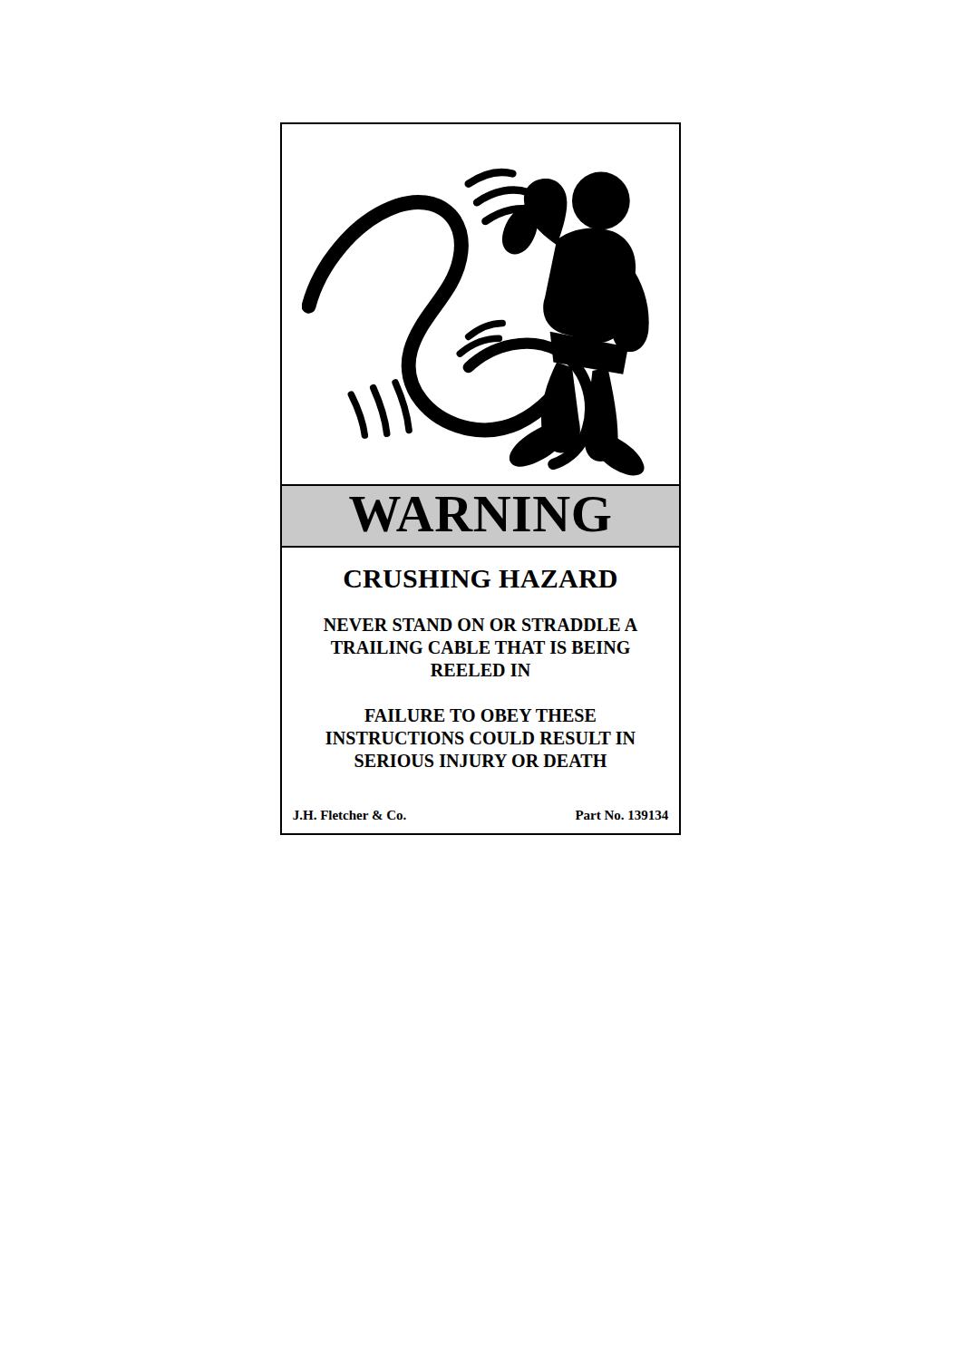WARNING
CRUSHING HAZARD
NEVER STAND ON OR STRADDLE A TRAILING CABLE THAT IS BEING REELED IN
FAILURE TO OBEY THESE INSTRUCTIONS COULD RESULT IN SERIOUS INJURY OR DEATH
J.H. Fletcher & Co. Part No. 139134